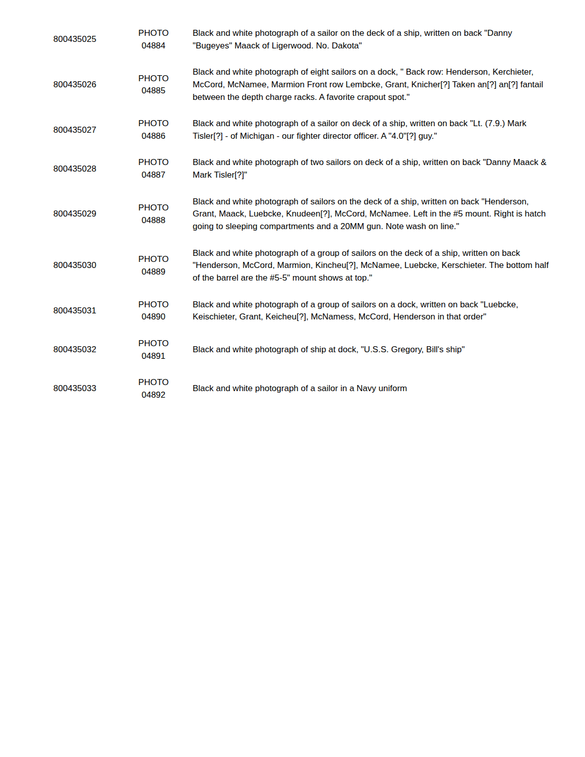| 800435025 | PHOTO 04884 | Black and white photograph of a sailor on the deck of a ship, written on back "Danny "Bugeyes" Maack of Ligerwood. No. Dakota" |
| 800435026 | PHOTO 04885 | Black and white photograph of eight sailors on a dock, " Back row: Henderson, Kerchieter, McCord, McNamee, Marmion Front row Lembcke, Grant, Knicher[?] Taken an[?] an[?] fantail between the depth charge racks. A favorite crapout spot." |
| 800435027 | PHOTO 04886 | Black and white photograph of a sailor on deck of a ship, written on back "Lt. (7.9.) Mark Tisler[?] - of Michigan - our fighter director officer. A "4.0"[?] guy." |
| 800435028 | PHOTO 04887 | Black and white photograph of two sailors on deck of a ship, written on back "Danny Maack & Mark Tisler[?]" |
| 800435029 | PHOTO 04888 | Black and white photograph of sailors on the deck of a ship, written on back "Henderson, Grant, Maack, Luebcke, Knudeen[?], McCord, McNamee. Left in the #5 mount. Right is hatch going to sleeping compartments and a 20MM gun. Note wash on line." |
| 800435030 | PHOTO 04889 | Black and white photograph of a group of sailors on the deck of a ship, written on back "Henderson, McCord, Marmion, Kincheu[?], McNamee, Luebcke, Kerschieter. The bottom half of the barrel are the #5-5" mount shows at top." |
| 800435031 | PHOTO 04890 | Black and white photograph of a group of sailors on a dock, written on back "Luebcke, Keischieter, Grant, Keicheu[?], McNamess, McCord, Henderson in that order" |
| 800435032 | PHOTO 04891 | Black and white photograph of ship at dock, "U.S.S. Gregory, Bill's ship" |
| 800435033 | PHOTO 04892 | Black and white photograph of a sailor in a Navy uniform |